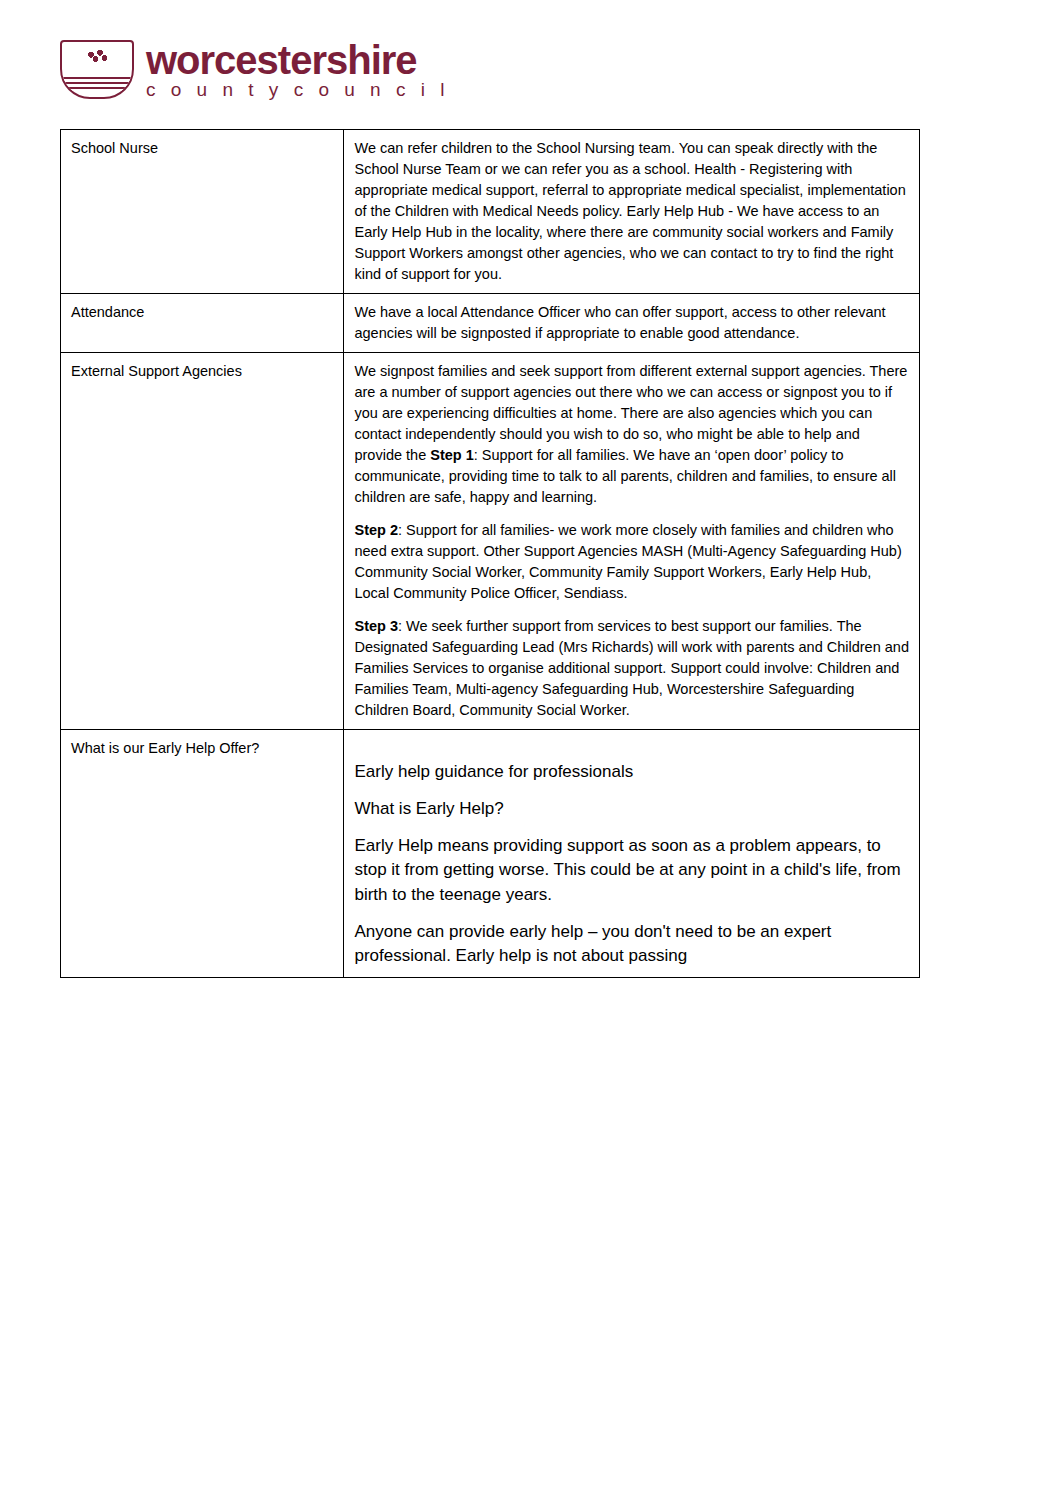worcestershire
c o u n t y c o u n c i l
| School Nurse | We can refer children to the School Nursing team. You can speak directly with the School Nurse Team or we can refer you as a school. Health - Registering with appropriate medical support, referral to appropriate medical specialist, implementation of the Children with Medical Needs policy. Early Help Hub - We have access to an Early Help Hub in the locality, where there are community social workers and Family Support Workers amongst other agencies, who we can contact to try to find the right kind of support for you. |
| Attendance | We have a local Attendance Officer who can offer support, access to other relevant agencies will be signposted if appropriate to enable good attendance. |
| External Support Agencies | We signpost families and seek support from different external support agencies. There are a number of support agencies out there who we can access or signpost you to if you are experiencing difficulties at home. There are also agencies which you can contact independently should you wish to do so, who might be able to help and provide the Step 1 : Support for all families. We have an ‘open door’ policy to communicate, providing time to talk to all parents, children and families, to ensure all children are safe, happy and learning. Step 2 : Support for all families- we work more closely with families and children who need extra support. Other Support Agencies MASH (Multi-Agency Safeguarding Hub) Community Social Worker, Community Family Support Workers, Early Help Hub, Local Community Police Officer, Sendiass. Step 3 : We seek further support from services to best support our families. The Designated Safeguarding Lead (Mrs Richards) will work with parents and Children and Families Services to organise additional support. Support could involve: Children and Families Team, Multi-agency Safeguarding Hub, Worcestershire Safeguarding Children Board, Community Social Worker. |
| What is our Early Help Offer? | Early help guidance for professionals What is Early Help? Early Help means providing support as soon as a problem appears, to stop it from getting worse. This could be at any point in a child's life, from birth to the teenage years. Anyone can provide early help – you don't need to be an expert professional. Early help is not about passing |